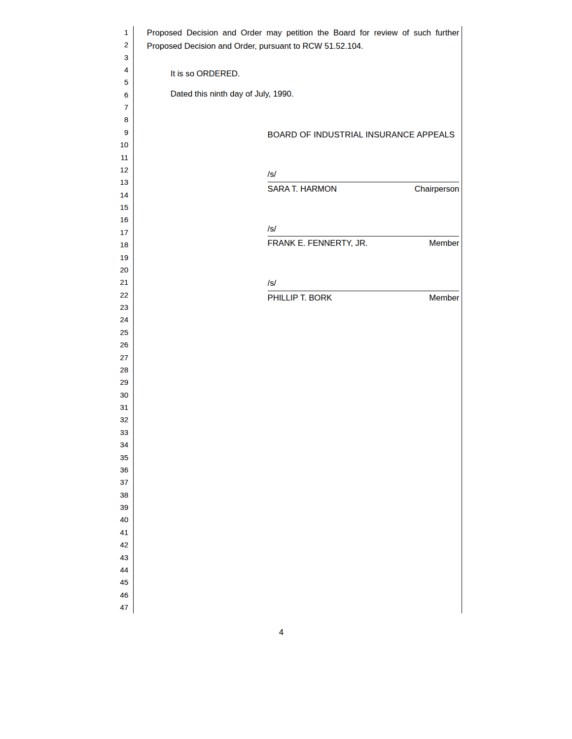1
2
3
4
5
6
7
8
9
10
11
12
13
14
15
16
17
18
19
20
21
22
23
24
25
26
27
28
29
30
31
32
33
34
35
36
37
38
39
40
41
42
43
44
45
46
47
Proposed Decision and Order may petition the Board for review of such further Proposed Decision and Order, pursuant to RCW 51.52.104.
It is so ORDERED.
Dated this ninth day of July, 1990.
BOARD OF INDUSTRIAL INSURANCE APPEALS
/s/
SARA T. HARMON Chairperson
/s/
FRANK E. FENNERTY, JR. Member
/s/
PHILLIP T. BORK Member
4